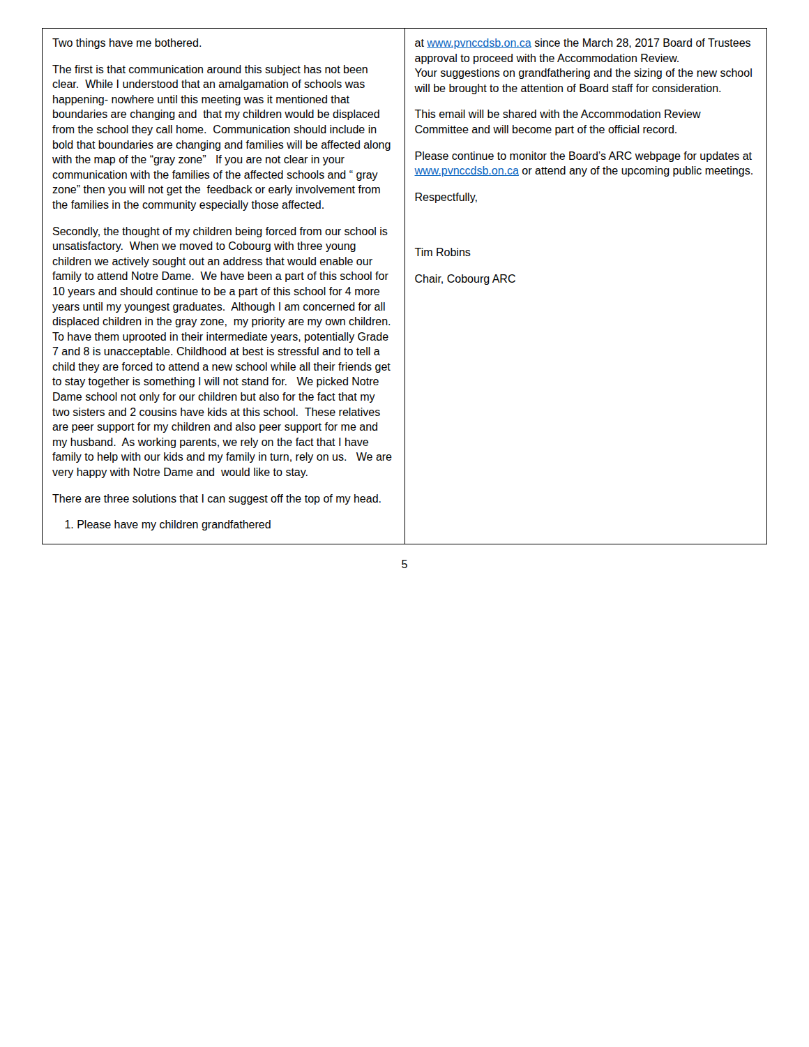| Two things have me bothered. The first is that communication around this subject has not been clear. While I understood that an amalgamation of schools was happening- nowhere until this meeting was it mentioned that boundaries are changing and that my children would be displaced from the school they call home. Communication should include in bold that boundaries are changing and families will be affected along with the map of the “gray zone” If you are not clear in your communication with the families of the affected schools and “ gray zone” then you will not get the feedback or early involvement from the families in the community especially those affected. Secondly, the thought of my children being forced from our school is unsatisfactory. When we moved to Cobourg with three young children we actively sought out an address that would enable our family to attend Notre Dame. We have been a part of this school for 10 years and should continue to be a part of this school for 4 more years until my youngest graduates. Although I am concerned for all displaced children in the gray zone, my priority are my own children. To have them uprooted in their intermediate years, potentially Grade 7 and 8 is unacceptable. Childhood at best is stressful and to tell a child they are forced to attend a new school while all their friends get to stay together is something I will not stand for. We picked Notre Dame school not only for our children but also for the fact that my two sisters and 2 cousins have kids at this school. These relatives are peer support for my children and also peer support for me and my husband. As working parents, we rely on the fact that I have family to help with our kids and my family in turn, rely on us. We are very happy with Notre Dame and would like to stay. There are three solutions that I can suggest off the top of my head. Please have my children grandfathered | at www.pvnccdsb.on.ca since the March 28, 2017 Board of Trustees approval to proceed with the Accommodation Review. Your suggestions on grandfathering and the sizing of the new school will be brought to the attention of Board staff for consideration. This email will be shared with the Accommodation Review Committee and will become part of the official record. Please continue to monitor the Board’s ARC webpage for updates at www.pvnccdsb.on.ca or attend any of the upcoming public meetings. Respectfully, Tim Robins Chair, Cobourg ARC |
5